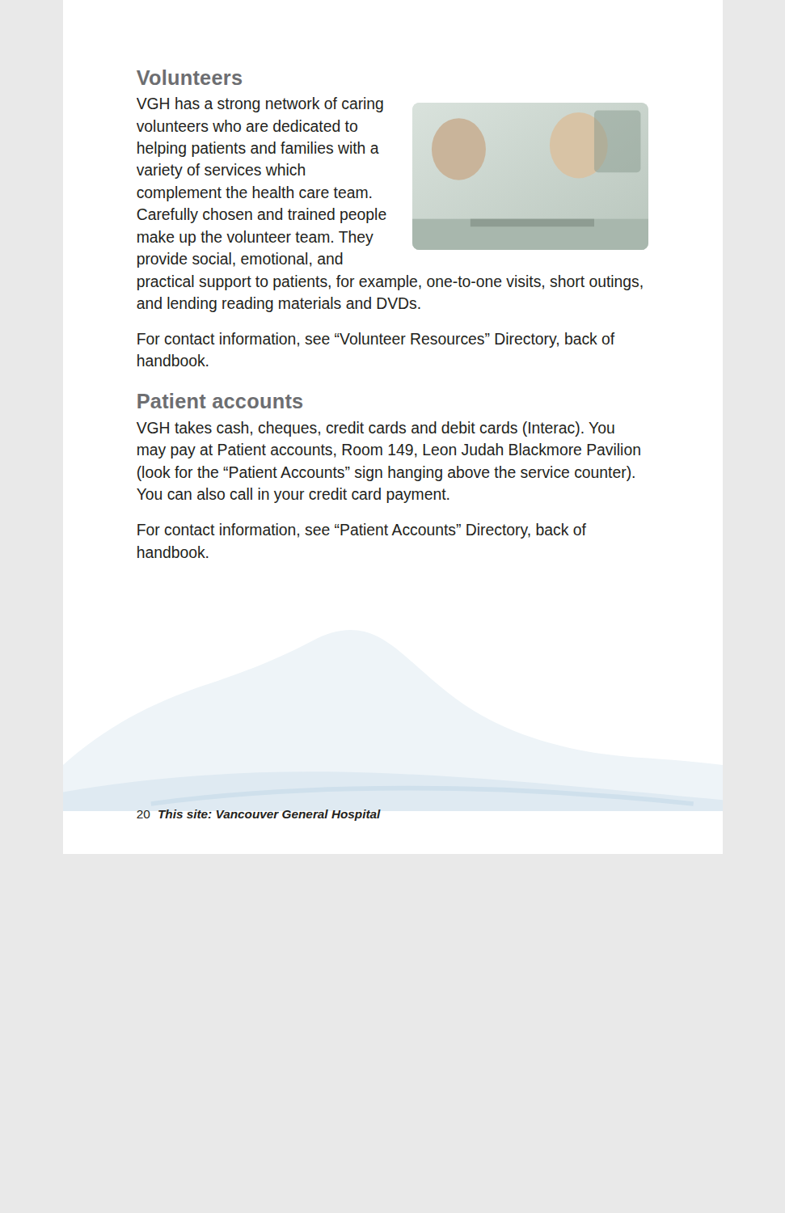Volunteers
VGH has a strong network of caring volunteers who are dedicated to helping patients and families with a variety of services which complement the health care team. Carefully chosen and trained people make up the volunteer team. They provide social, emotional, and practical support to patients, for example, one-to-one visits, short outings, and lending reading materials and DVDs.
For contact information, see “Volunteer Resources” Directory, back of handbook.
Patient accounts
VGH takes cash, cheques, credit cards and debit cards (Interac). You may pay at Patient accounts, Room 149, Leon Judah Blackmore Pavilion (look for the “Patient Accounts” sign hanging above the service counter). You can also call in your credit card payment.
For contact information, see “Patient Accounts” Directory, back of handbook.
20 This site: Vancouver General Hospital